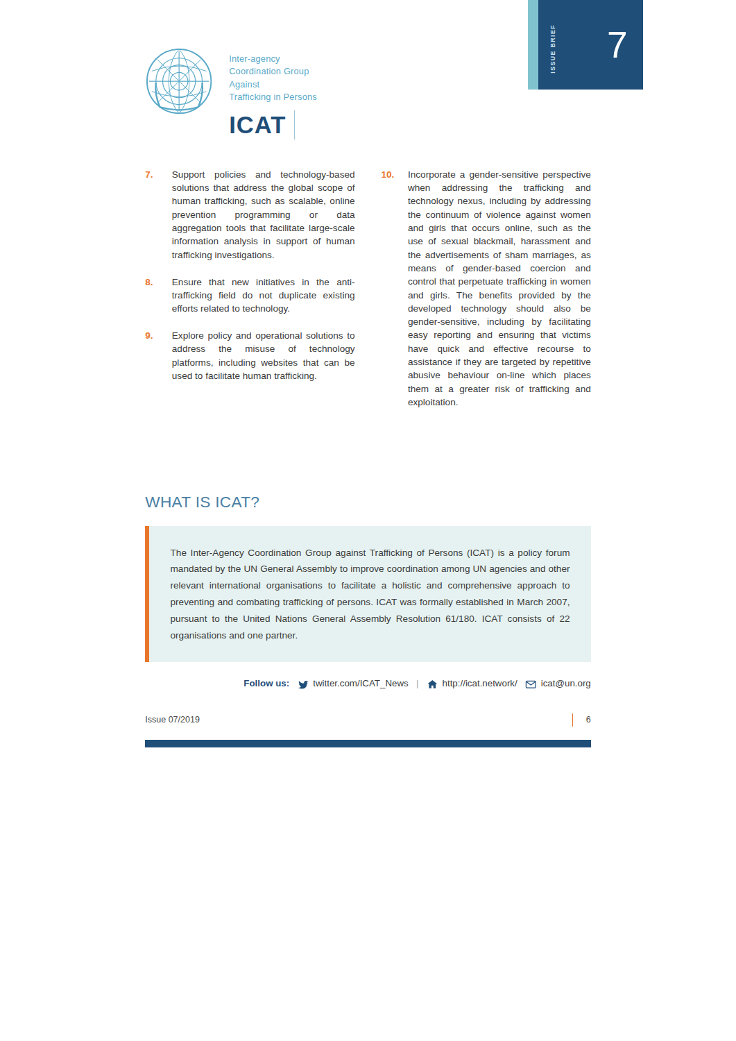Inter-agency
Coordination Group
Against
Trafficking in Persons
ICAT
Issue Brief 7
7. Support policies and technology-based solutions that address the global scope of human trafficking, such as scalable, online prevention programming or data aggregation tools that facilitate large-scale information analysis in support of human trafficking investigations.
8. Ensure that new initiatives in the anti-trafficking field do not duplicate existing efforts related to technology.
9. Explore policy and operational solutions to address the misuse of technology platforms, including websites that can be used to facilitate human trafficking.
10. Incorporate a gender-sensitive perspective when addressing the trafficking and technology nexus, including by addressing the continuum of violence against women and girls that occurs online, such as the use of sexual blackmail, harassment and the advertisements of sham marriages, as means of gender-based coercion and control that perpetuate trafficking in women and girls. The benefits provided by the developed technology should also be gender-sensitive, including by facilitating easy reporting and ensuring that victims have quick and effective recourse to assistance if they are targeted by repetitive abusive behaviour on-line which places them at a greater risk of trafficking and exploitation.
WHAT IS ICAT?
The Inter-Agency Coordination Group against Trafficking of Persons (ICAT) is a policy forum mandated by the UN General Assembly to improve coordination among UN agencies and other relevant international organisations to facilitate a holistic and comprehensive approach to preventing and combating trafficking of persons. ICAT was formally established in March 2007, pursuant to the United Nations General Assembly Resolution 61/180. ICAT consists of 22 organisations and one partner.
Follow us: twitter.com/ICAT_News | http://icat.network/ icat@un.org
Issue 07/2019 6